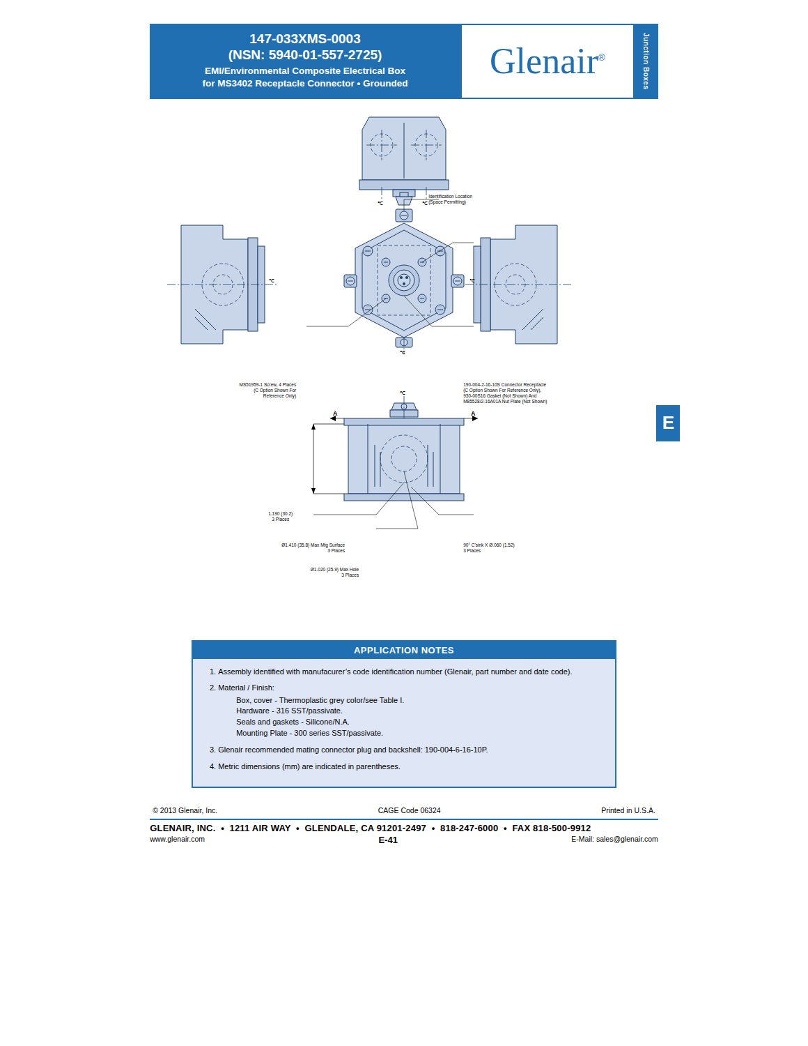147-033XMS-0003
(NSN: 5940-01-557-2725)
EMI/Environmental Composite Electrical Box
for MS3402 Receptacle Connector • Grounded
Glenair®
Junction Boxes
℃ ℃ ℃ ℃ ℃ ℃ A A
Identification Location
(Space Permitting)
MS51959-1 Screw, 4 Places
(C Option Shown For
Reference Only)
190-004-2-16-10S Connector Receptacle
(C Option Shown For Reference Only),
930-00S16 Gasket (Not Shown) And
M85528/2-16A01A Nut Plate (Not Shown)
1.190 (30.2)
3 Places
Ø1.410 (35.8) Max Mtg Surface
3 Places
Ø1.020 (25.9) Max Hole
3 Places
90° C'sink X Ø.060 (1.52)
3 Places
APPLICATION NOTES
Assembly identified with manufacurer’s code identification number (Glenair, part number and date code).
Material / Finish:
Box, cover - Thermoplastic grey color/see Table I.
Hardware - 316 SST/passivate.
Seals and gaskets - Silicone/N.A.
Mounting Plate - 300 series SST/passivate.
Glenair recommended mating connector plug and backshell: 190-004-6-16-10P.
Metric dimensions (mm) are indicated in parentheses.
E
© 2013 Glenair, Inc.
CAGE Code 06324
Printed in U.S.A.
GLENAIR, INC. • 1211 AIR WAY • GLENDALE, CA 91201-2497 • 818-247-6000 • FAX 818-500-9912
www.glenair.com
E-41
E-Mail: sales@glenair.com